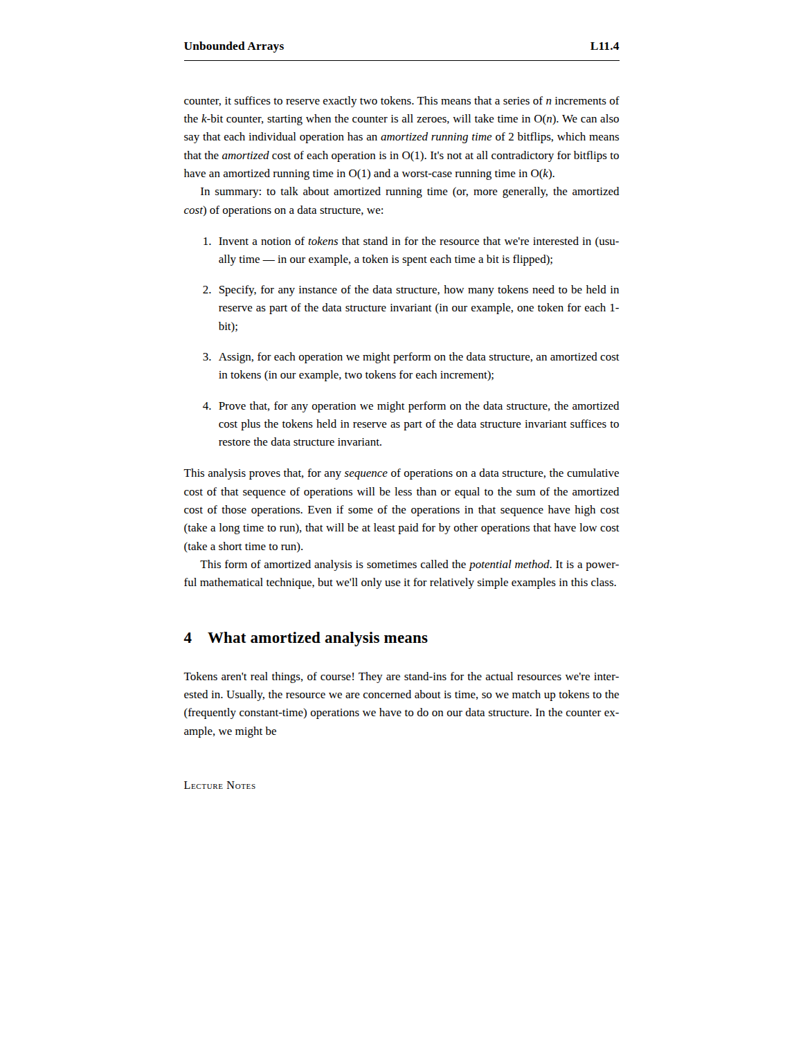Unbounded Arrays L11.4
counter, it suffices to reserve exactly two tokens. This means that a series of n increments of the k-bit counter, starting when the counter is all zeroes, will take time in O(n). We can also say that each individual operation has an amortized running time of 2 bitflips, which means that the amortized cost of each operation is in O(1). It's not at all contradictory for bitflips to have an amortized running time in O(1) and a worst-case running time in O(k).
In summary: to talk about amortized running time (or, more generally, the amortized cost) of operations on a data structure, we:
Invent a notion of tokens that stand in for the resource that we're interested in (usually time — in our example, a token is spent each time a bit is flipped);
Specify, for any instance of the data structure, how many tokens need to be held in reserve as part of the data structure invariant (in our example, one token for each 1-bit);
Assign, for each operation we might perform on the data structure, an amortized cost in tokens (in our example, two tokens for each increment);
Prove that, for any operation we might perform on the data structure, the amortized cost plus the tokens held in reserve as part of the data structure invariant suffices to restore the data structure invariant.
This analysis proves that, for any sequence of operations on a data structure, the cumulative cost of that sequence of operations will be less than or equal to the sum of the amortized cost of those operations. Even if some of the operations in that sequence have high cost (take a long time to run), that will be at least paid for by other operations that have low cost (take a short time to run).
This form of amortized analysis is sometimes called the potential method. It is a powerful mathematical technique, but we'll only use it for relatively simple examples in this class.
4 What amortized analysis means
Tokens aren't real things, of course! They are stand-ins for the actual resources we're interested in. Usually, the resource we are concerned about is time, so we match up tokens to the (frequently constant-time) operations we have to do on our data structure. In the counter example, we might be
Lecture Notes